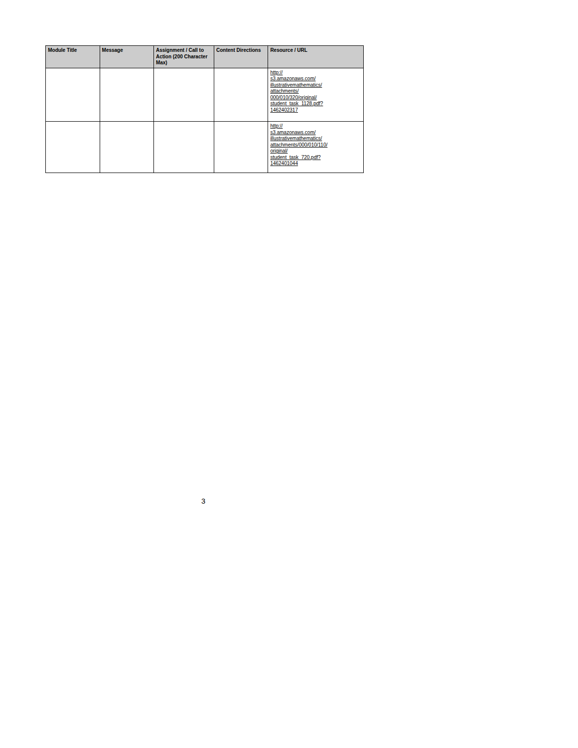| Module Title | Message | Assignment / Call to Action (200 Character Max) | Content Directions | Resource / URL |
| --- | --- | --- | --- | --- |
| | | | | http:// s3.amazonaws.com/ illustrativemathematics/ attachments/ 000/010/320/original/ student_task_1128.pdf? 1462402317 |
| | | | | http:// s3.amazonaws.com/ illustrativemathematics/ attachments/000/010/110/ original/ student_task_720.pdf? 1462401044 |
3